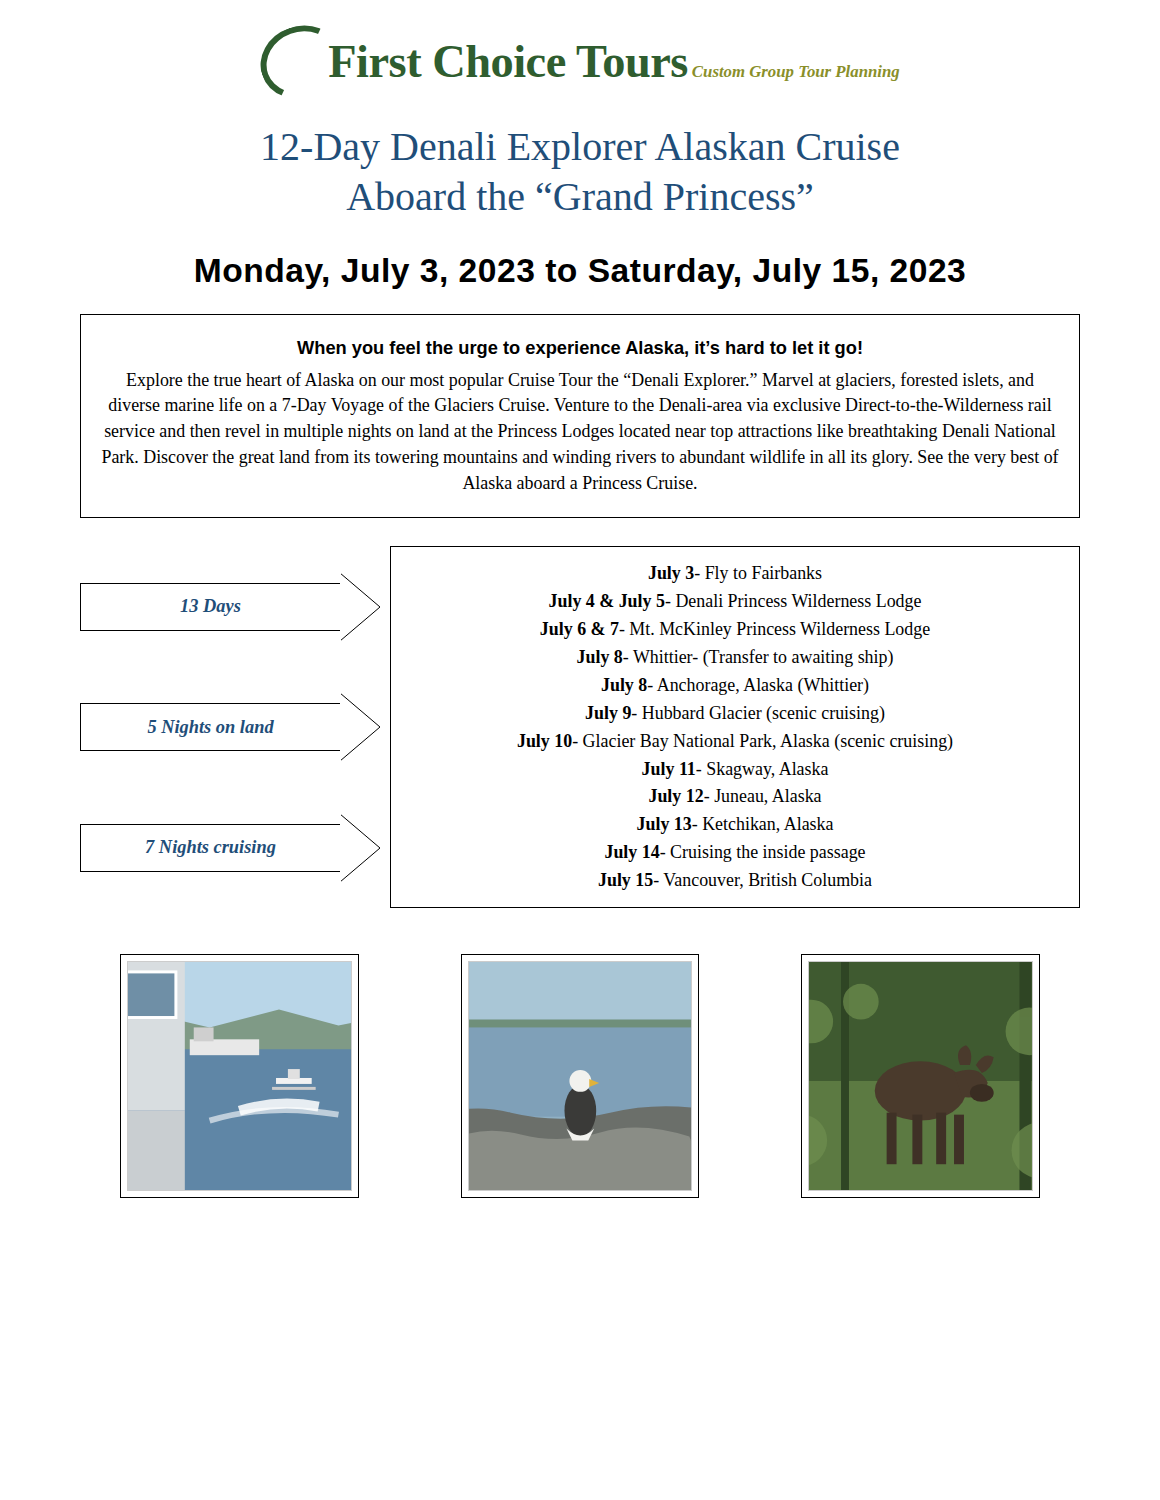First Choice Tours Custom Group Tour Planning
12-Day Denali Explorer Alaskan Cruise
Aboard the “Grand Princess”
Monday, July 3, 2023 to Saturday, July 15, 2023
When you feel the urge to experience Alaska, it’s hard to let it go!
Explore the true heart of Alaska on our most popular Cruise Tour the “Denali Explorer.” Marvel at glaciers, forested islets, and diverse marine life on a 7-Day Voyage of the Glaciers Cruise. Venture to the Denali-area via exclusive Direct-to-the-Wilderness rail service and then revel in multiple nights on land at the Princess Lodges located near top attractions like breathtaking Denali National Park. Discover the great land from its towering mountains and winding rivers to abundant wildlife in all its glory. See the very best of Alaska aboard a Princess Cruise.
13 Days
5 Nights on land
7 Nights cruising
July 3- Fly to Fairbanks
July 4 & July 5- Denali Princess Wilderness Lodge
July 6 & 7- Mt. McKinley Princess Wilderness Lodge
July 8- Whittier- (Transfer to awaiting ship)
July 8- Anchorage, Alaska (Whittier)
July 9- Hubbard Glacier (scenic cruising)
July 10- Glacier Bay National Park, Alaska (scenic cruising)
July 11- Skagway, Alaska
July 12- Juneau, Alaska
July 13- Ketchikan, Alaska
July 14- Cruising the inside passage
July 15- Vancouver, British Columbia